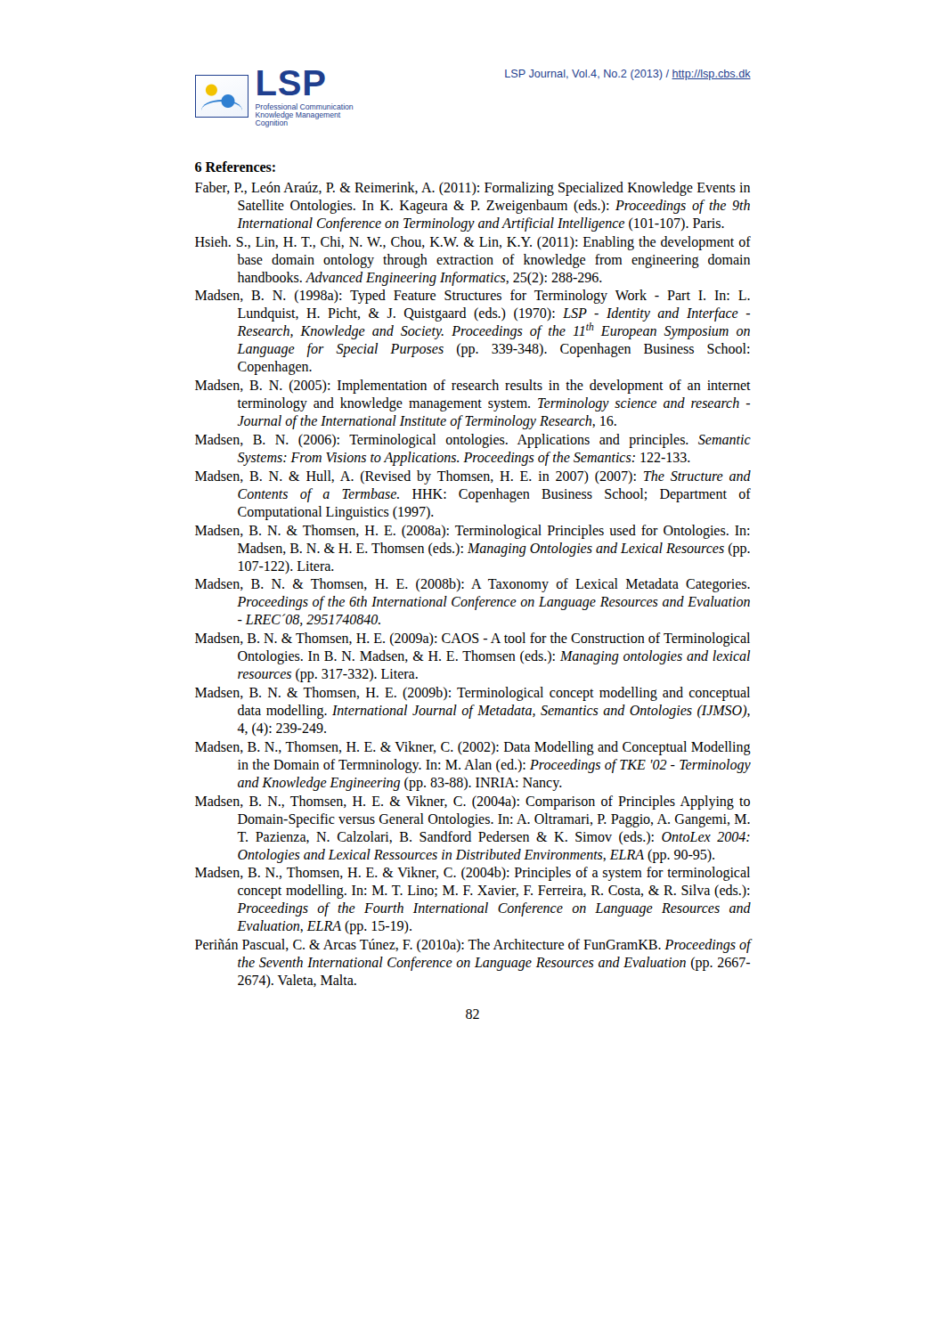LSP
Professional Communication Knowledge Management Cognition
LSP Journal, Vol.4, No.2 (2013) / http://lsp.cbs.dk
6 References:
Faber, P., León Araúz, P. & Reimerink, A. (2011): Formalizing Specialized Knowledge Events in Satellite Ontologies. In K. Kageura & P. Zweigenbaum (eds.): Proceedings of the 9th International Conference on Terminology and Artificial Intelligence (101-107). Paris.
Hsieh. S., Lin, H. T., Chi, N. W., Chou, K.W. & Lin, K.Y. (2011): Enabling the development of base domain ontology through extraction of knowledge from engineering domain handbooks. Advanced Engineering Informatics, 25(2): 288-296.
Madsen, B. N. (1998a): Typed Feature Structures for Terminology Work - Part I. In: L. Lundquist, H. Picht, & J. Quistgaard (eds.) (1970): LSP - Identity and Interface - Research, Knowledge and Society. Proceedings of the 11th European Symposium on Language for Special Purposes (pp. 339-348). Copenhagen Business School: Copenhagen.
Madsen, B. N. (2005): Implementation of research results in the development of an internet terminology and knowledge management system. Terminology science and research - Journal of the International Institute of Terminology Research, 16.
Madsen, B. N. (2006): Terminological ontologies. Applications and principles. Semantic Systems: From Visions to Applications. Proceedings of the Semantics: 122-133.
Madsen, B. N. & Hull, A. (Revised by Thomsen, H. E. in 2007) (2007): The Structure and Contents of a Termbase. HHK: Copenhagen Business School; Department of Computational Linguistics (1997).
Madsen, B. N. & Thomsen, H. E. (2008a): Terminological Principles used for Ontologies. In: Madsen, B. N. & H. E. Thomsen (eds.): Managing Ontologies and Lexical Resources (pp. 107-122). Litera.
Madsen, B. N. & Thomsen, H. E. (2008b): A Taxonomy of Lexical Metadata Categories. Proceedings of the 6th International Conference on Language Resources and Evaluation - LREC´08, 2951740840.
Madsen, B. N. & Thomsen, H. E. (2009a): CAOS - A tool for the Construction of Terminological Ontologies. In B. N. Madsen, & H. E. Thomsen (eds.): Managing ontologies and lexical resources (pp. 317-332). Litera.
Madsen, B. N. & Thomsen, H. E. (2009b): Terminological concept modelling and conceptual data modelling. International Journal of Metadata, Semantics and Ontologies (IJMSO), 4, (4): 239-249.
Madsen, B. N., Thomsen, H. E. & Vikner, C. (2002): Data Modelling and Conceptual Modelling in the Domain of Termninology. In: M. Alan (ed.): Proceedings of TKE '02 - Terminology and Knowledge Engineering (pp. 83-88). INRIA: Nancy.
Madsen, B. N., Thomsen, H. E. & Vikner, C. (2004a): Comparison of Principles Applying to Domain-Specific versus General Ontologies. In: A. Oltramari, P. Paggio, A. Gangemi, M. T. Pazienza, N. Calzolari, B. Sandford Pedersen & K. Simov (eds.): OntoLex 2004: Ontologies and Lexical Ressources in Distributed Environments, ELRA (pp. 90-95).
Madsen, B. N., Thomsen, H. E. & Vikner, C. (2004b): Principles of a system for terminological concept modelling. In: M. T. Lino; M. F. Xavier, F. Ferreira, R. Costa, & R. Silva (eds.): Proceedings of the Fourth International Conference on Language Resources and Evaluation, ELRA (pp. 15-19).
Periñán Pascual, C. & Arcas Túnez, F. (2010a): The Architecture of FunGramKB. Proceedings of the Seventh International Conference on Language Resources and Evaluation (pp. 2667-2674). Valeta, Malta.
82